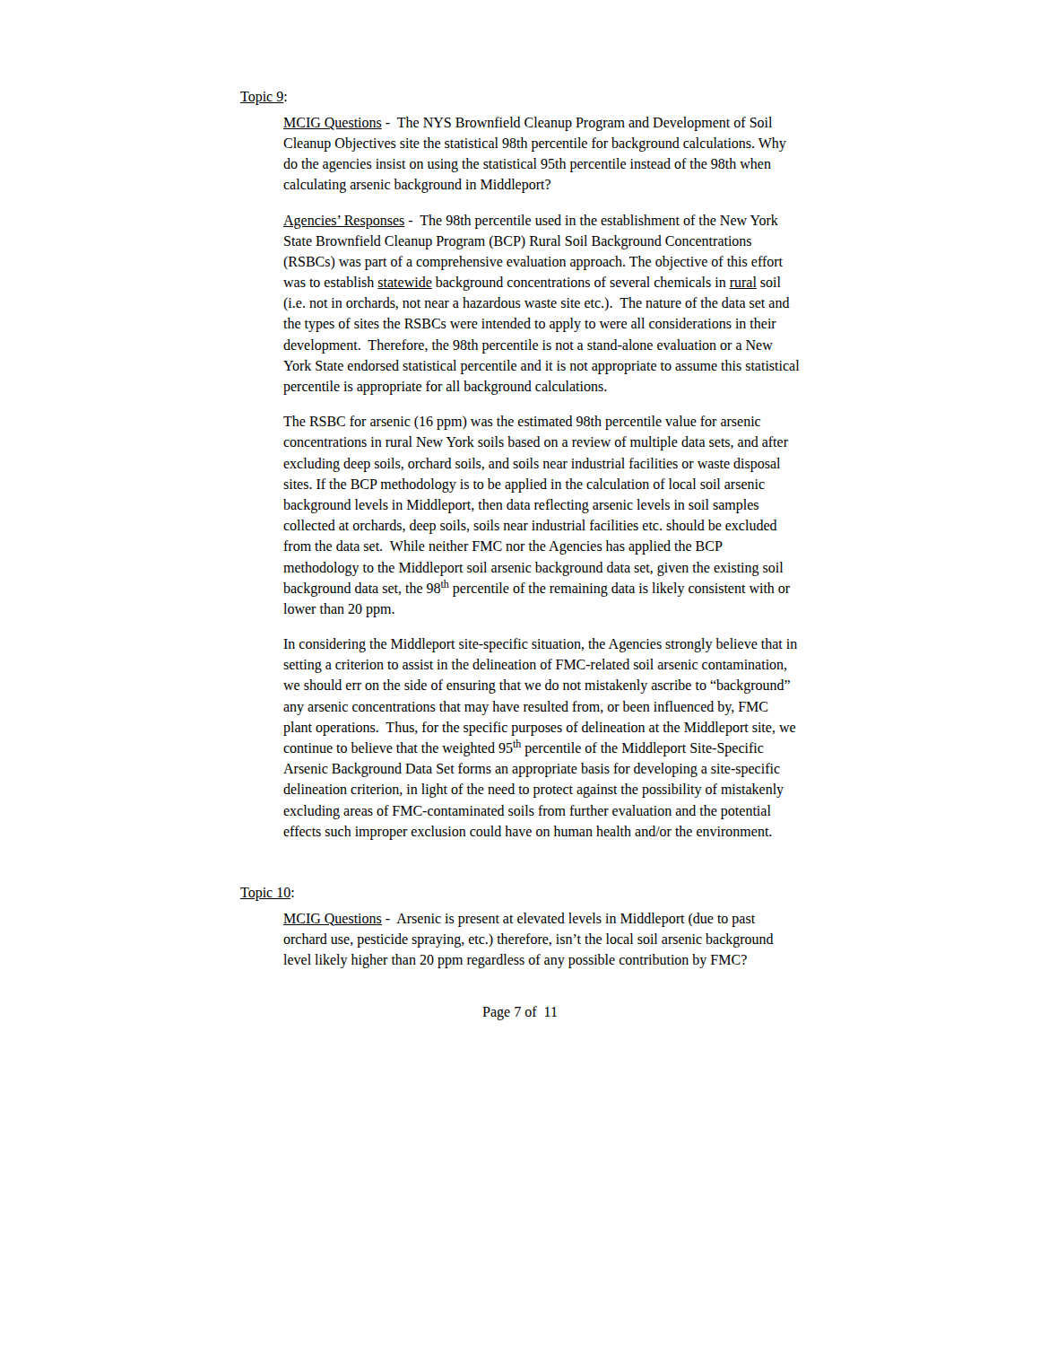Topic 9:
MCIG Questions - The NYS Brownfield Cleanup Program and Development of Soil Cleanup Objectives site the statistical 98th percentile for background calculations. Why do the agencies insist on using the statistical 95th percentile instead of the 98th when calculating arsenic background in Middleport?
Agencies’ Responses - The 98th percentile used in the establishment of the New York State Brownfield Cleanup Program (BCP) Rural Soil Background Concentrations (RSBCs) was part of a comprehensive evaluation approach. The objective of this effort was to establish statewide background concentrations of several chemicals in rural soil (i.e. not in orchards, not near a hazardous waste site etc.). The nature of the data set and the types of sites the RSBCs were intended to apply to were all considerations in their development. Therefore, the 98th percentile is not a stand-alone evaluation or a New York State endorsed statistical percentile and it is not appropriate to assume this statistical percentile is appropriate for all background calculations.
The RSBC for arsenic (16 ppm) was the estimated 98th percentile value for arsenic concentrations in rural New York soils based on a review of multiple data sets, and after excluding deep soils, orchard soils, and soils near industrial facilities or waste disposal sites. If the BCP methodology is to be applied in the calculation of local soil arsenic background levels in Middleport, then data reflecting arsenic levels in soil samples collected at orchards, deep soils, soils near industrial facilities etc. should be excluded from the data set. While neither FMC nor the Agencies has applied the BCP methodology to the Middleport soil arsenic background data set, given the existing soil background data set, the 98th percentile of the remaining data is likely consistent with or lower than 20 ppm.
In considering the Middleport site-specific situation, the Agencies strongly believe that in setting a criterion to assist in the delineation of FMC-related soil arsenic contamination, we should err on the side of ensuring that we do not mistakenly ascribe to “background” any arsenic concentrations that may have resulted from, or been influenced by, FMC plant operations. Thus, for the specific purposes of delineation at the Middleport site, we continue to believe that the weighted 95th percentile of the Middleport Site-Specific Arsenic Background Data Set forms an appropriate basis for developing a site-specific delineation criterion, in light of the need to protect against the possibility of mistakenly excluding areas of FMC-contaminated soils from further evaluation and the potential effects such improper exclusion could have on human health and/or the environment.
Topic 10:
MCIG Questions - Arsenic is present at elevated levels in Middleport (due to past orchard use, pesticide spraying, etc.) therefore, isn’t the local soil arsenic background level likely higher than 20 ppm regardless of any possible contribution by FMC?
Page 7 of 11